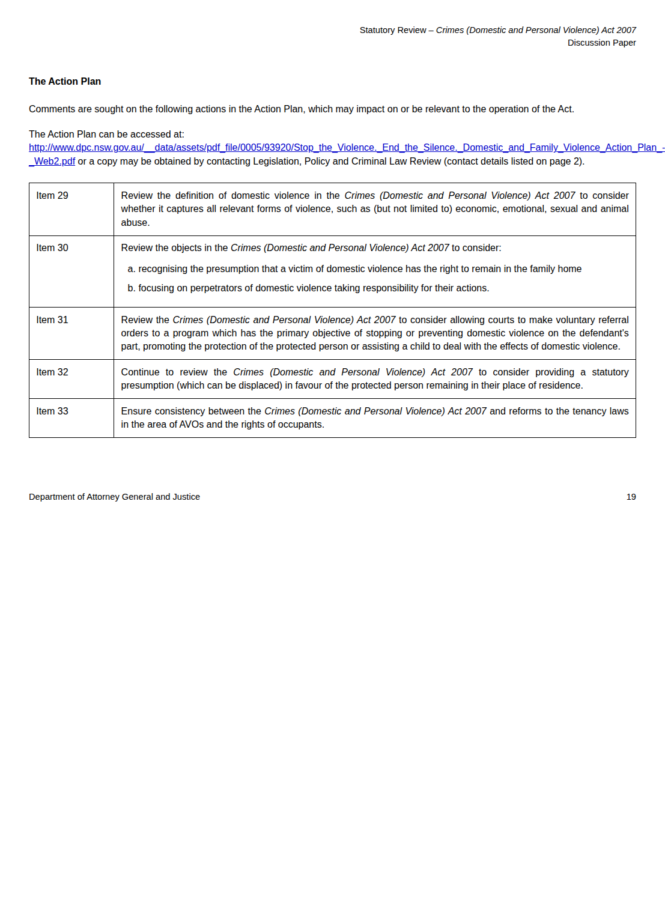Statutory Review – Crimes (Domestic and Personal Violence) Act 2007
Discussion Paper
The Action Plan
Comments are sought on the following actions in the Action Plan, which may impact on or be relevant to the operation of the Act.
The Action Plan can be accessed at:
http://www.dpc.nsw.gov.au/__data/assets/pdf_file/0005/93920/Stop_the_Violence._End_the_Silence._Domestic_and_Family_Violence_Action_Plan_-_Web2.pdf or a copy may be obtained by contacting Legislation, Policy and Criminal Law Review (contact details listed on page 2).
| Item 29 | Review the definition of domestic violence in the Crimes (Domestic and Personal Violence) Act 2007 to consider whether it captures all relevant forms of violence, such as (but not limited to) economic, emotional, sexual and animal abuse. |
| Item 30 | Review the objects in the Crimes (Domestic and Personal Violence) Act 2007 to consider: recognising the presumption that a victim of domestic violence has the right to remain in the family home focusing on perpetrators of domestic violence taking responsibility for their actions. |
| Item 31 | Review the Crimes (Domestic and Personal Violence) Act 2007 to consider allowing courts to make voluntary referral orders to a program which has the primary objective of stopping or preventing domestic violence on the defendant's part, promoting the protection of the protected person or assisting a child to deal with the effects of domestic violence. |
| Item 32 | Continue to review the Crimes (Domestic and Personal Violence) Act 2007 to consider providing a statutory presumption (which can be displaced) in favour of the protected person remaining in their place of residence. |
| Item 33 | Ensure consistency between the Crimes (Domestic and Personal Violence) Act 2007 and reforms to the tenancy laws in the area of AVOs and the rights of occupants. |
Department of Attorney General and Justice 19